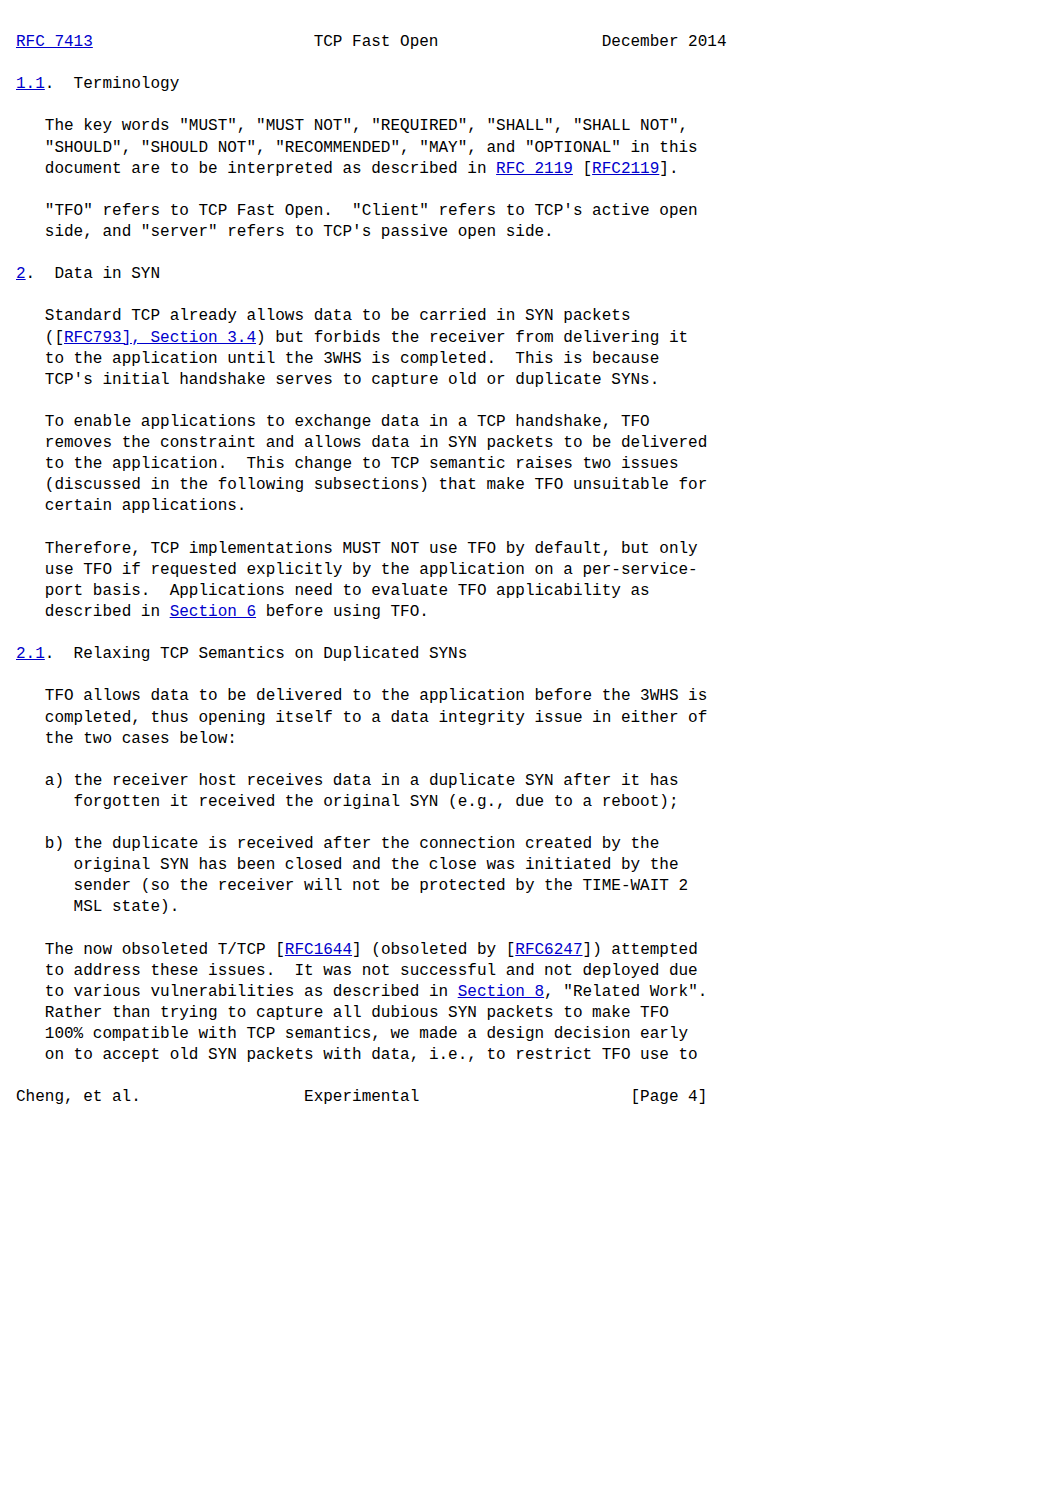RFC 7413                       TCP Fast Open                 December 2014
1.1.  Terminology

   The key words "MUST", "MUST NOT", "REQUIRED", "SHALL", "SHALL NOT",
   "SHOULD", "SHOULD NOT", "RECOMMENDED", "MAY", and "OPTIONAL" in this
   document are to be interpreted as described in RFC 2119 [RFC2119].

   "TFO" refers to TCP Fast Open.  "Client" refers to TCP's active open
   side, and "server" refers to TCP's passive open side.

2.  Data in SYN

   Standard TCP already allows data to be carried in SYN packets
   ([RFC793], Section 3.4) but forbids the receiver from delivering it
   to the application until the 3WHS is completed.  This is because
   TCP's initial handshake serves to capture old or duplicate SYNs.

   To enable applications to exchange data in a TCP handshake, TFO
   removes the constraint and allows data in SYN packets to be delivered
   to the application.  This change to TCP semantic raises two issues
   (discussed in the following subsections) that make TFO unsuitable for
   certain applications.

   Therefore, TCP implementations MUST NOT use TFO by default, but only
   use TFO if requested explicitly by the application on a per-service-
   port basis.  Applications need to evaluate TFO applicability as
   described in Section 6 before using TFO.

2.1.  Relaxing TCP Semantics on Duplicated SYNs

   TFO allows data to be delivered to the application before the 3WHS is
   completed, thus opening itself to a data integrity issue in either of
   the two cases below:

   a) the receiver host receives data in a duplicate SYN after it has
      forgotten it received the original SYN (e.g., due to a reboot);

   b) the duplicate is received after the connection created by the
      original SYN has been closed and the close was initiated by the
      sender (so the receiver will not be protected by the TIME-WAIT 2
      MSL state).

   The now obsoleted T/TCP [RFC1644] (obsoleted by [RFC6247]) attempted
   to address these issues.  It was not successful and not deployed due
   to various vulnerabilities as described in Section 8, "Related Work".
   Rather than trying to capture all dubious SYN packets to make TFO
   100% compatible with TCP semantics, we made a design decision early
   on to accept old SYN packets with data, i.e., to restrict TFO use to
Cheng, et al.                 Experimental                      [Page 4]